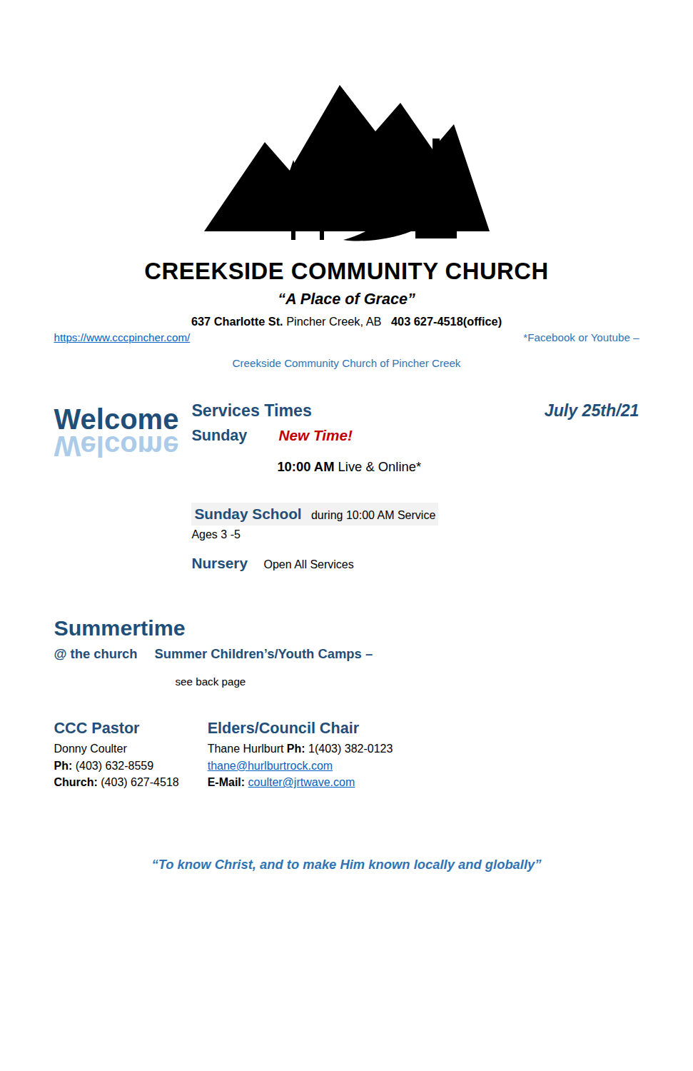CREEKSIDE COMMUNITY CHURCH
“A Place of Grace”
637 Charlotte St. Pincher Creek, AB 403 627-4518(office)
https://www.cccpincher.com/ *Facebook or Youtube –
Creekside Community Church of Pincher Creek
Welcome Welcome
Services Times July 25th/21
Sunday New Time!
10:00 AM Live & Online*
Sunday School during 10:00 AM Service
Ages 3 -5
Nursery Open All Services
Summertime
@ the church Summer Children’s/Youth Camps –
see back page
CCC Pastor
Donny Coulter
Ph: (403) 632-8559
Church: (403) 627-4518
Elders/Council Chair
Thane Hurlburt Ph: 1(403) 382-0123
thane@hurlburtrock.com
E-Mail: coulter@jrtwave.com
“To know Christ, and to make Him known locally and globally”